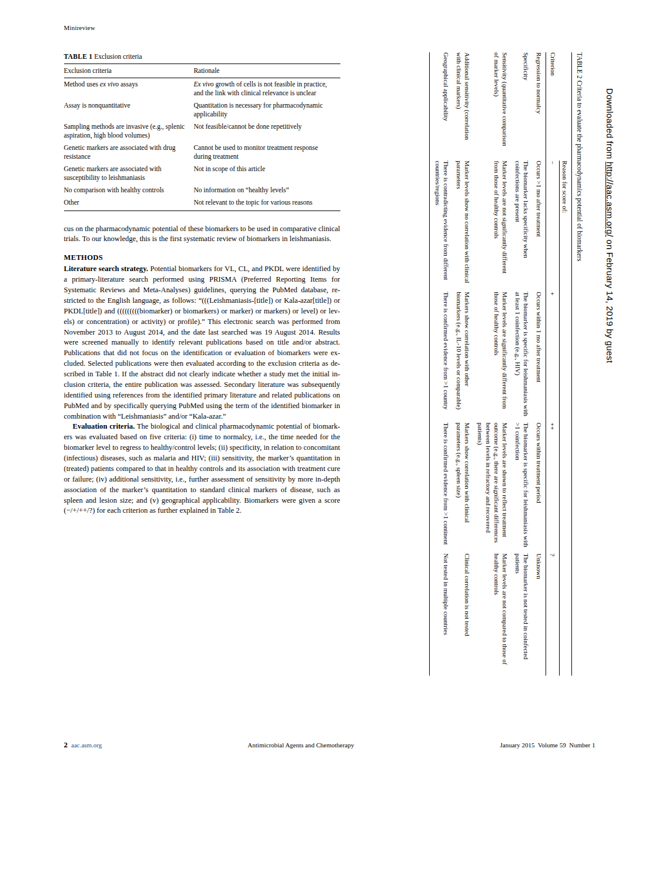Minireview
TABLE 1 Exclusion criteria
| Exclusion criteria | Rationale |
| --- | --- |
| Method uses ex vivo assays | Ex vivo growth of cells is not feasible in practice, and the link with clinical relevance is unclear |
| Assay is nonquantitative | Quantitation is necessary for pharmacodynamic applicability |
| Sampling methods are invasive (e.g., splenic aspiration, high blood volumes) | Not feasible/cannot be done repetitively |
| Genetic markers are associated with drug resistance | Cannot be used to monitor treatment response during treatment |
| Genetic markers are associated with susceptibility to leishmaniasis | Not in scope of this article |
| No comparison with healthy controls | No information on “healthy levels” |
| Other | Not relevant to the topic for various reasons |
cus on the pharmacodynamic potential of these biomarkers to be used in comparative clinical trials. To our knowledge, this is the first systematic review of biomarkers in leishmaniasis.
METHODS
Literature search strategy. Potential biomarkers for VL, CL, and PKDL were identified by a primary-literature search performed using PRISMA (Preferred Reporting Items for Systematic Reviews and Meta-Analyses) guidelines, querying the PubMed database, restricted to the English language, as follows: “(((Leishmaniasis-[title]) or Kala-azar[title]) or PKDL[title]) and (((((((((biomarker) or biomarkers) or marker) or markers) or level) or levels) or concentration) or activity) or profile).” This electronic search was performed from November 2013 to August 2014, and the date last searched was 19 August 2014. Results were screened manually to identify relevant publications based on title and/or abstract. Publications that did not focus on the identification or evaluation of biomarkers were excluded. Selected publications were then evaluated according to the exclusion criteria as described in Table 1. If the abstract did not clearly indicate whether a study met the initial inclusion criteria, the entire publication was assessed. Secondary literature was subsequently identified using references from the identified primary literature and related publications on PubMed and by specifically querying PubMed using the term of the identified biomarker in combination with “Leishmaniasis” and/or “Kala-azar.”
Evaluation criteria. The biological and clinical pharmacodynamic potential of biomarkers was evaluated based on five criteria: (i) time to normalcy, i.e., the time needed for the biomarker level to regress to healthy/control levels; (ii) specificity, in relation to concomitant (infectious) diseases, such as malaria and HIV; (iii) sensitivity, the marker’s quantitation in (treated) patients compared to that in healthy controls and its association with treatment cure or failure; (iv) additional sensitivity, i.e., further assessment of sensitivity by more in-depth association of the marker’s quantitation to standard clinical markers of disease, such as spleen and lesion size; and (v) geographical applicability. Biomarkers were given a score (−/+/++/?) for each criterion as further explained in Table 2.
TABLE 2 Criteria to evaluate the pharmacodynamics potential of biomarkers
| | Reason for score of: |
| --- | --- |
| Criterion | − | + | ++ | ? |
| Regression to normalcy | Occurs >1 mo after treatment | Occurs within 1 mo after treatment | Occurs within treatment period | Unknown |
| Specificity | The biomarker lacks specificity when coinfections are present | The biomarker is specific for leishmaniasis with at least 1 coinfection (e.g., HIV) | The biomarker is specific for leishmaniasis with >1 coinfection | The biomarker is not tested in coinfected patients |
| Sensitivity (quantitative comparison of marker levels) | Marker levels are not significantly different from those of healthy controls | Marker levels are significantly different from those of healthy controls | Marker levels are shown to reflect treatment outcome (e.g., there are significant differences between levels in refractory and recovered patients) | Marker levels are not compared to those of healthy controls |
| Additional sensitivity (correlation with clinical markers) | Marker levels show no correlation with clinical parameters | Markers show correlation with other biomarkers (e.g., IL-10 levels or comparable) | Markers show correlation with clinical parameters (e.g., spleen size) | Clinical correlation is not tested |
| Geographical applicability | There is contradicting evidence from different countries/regions | There is confirmed evidence from >1 country | There is confirmed evidence from >1 continent | Not tested in multiple countries |
Downloaded from http://aac.asm.org/ on February 14, 2019 by guest
2 aac.asm.org
Antimicrobial Agents and Chemotherapy
January 2015 Volume 59 Number 1